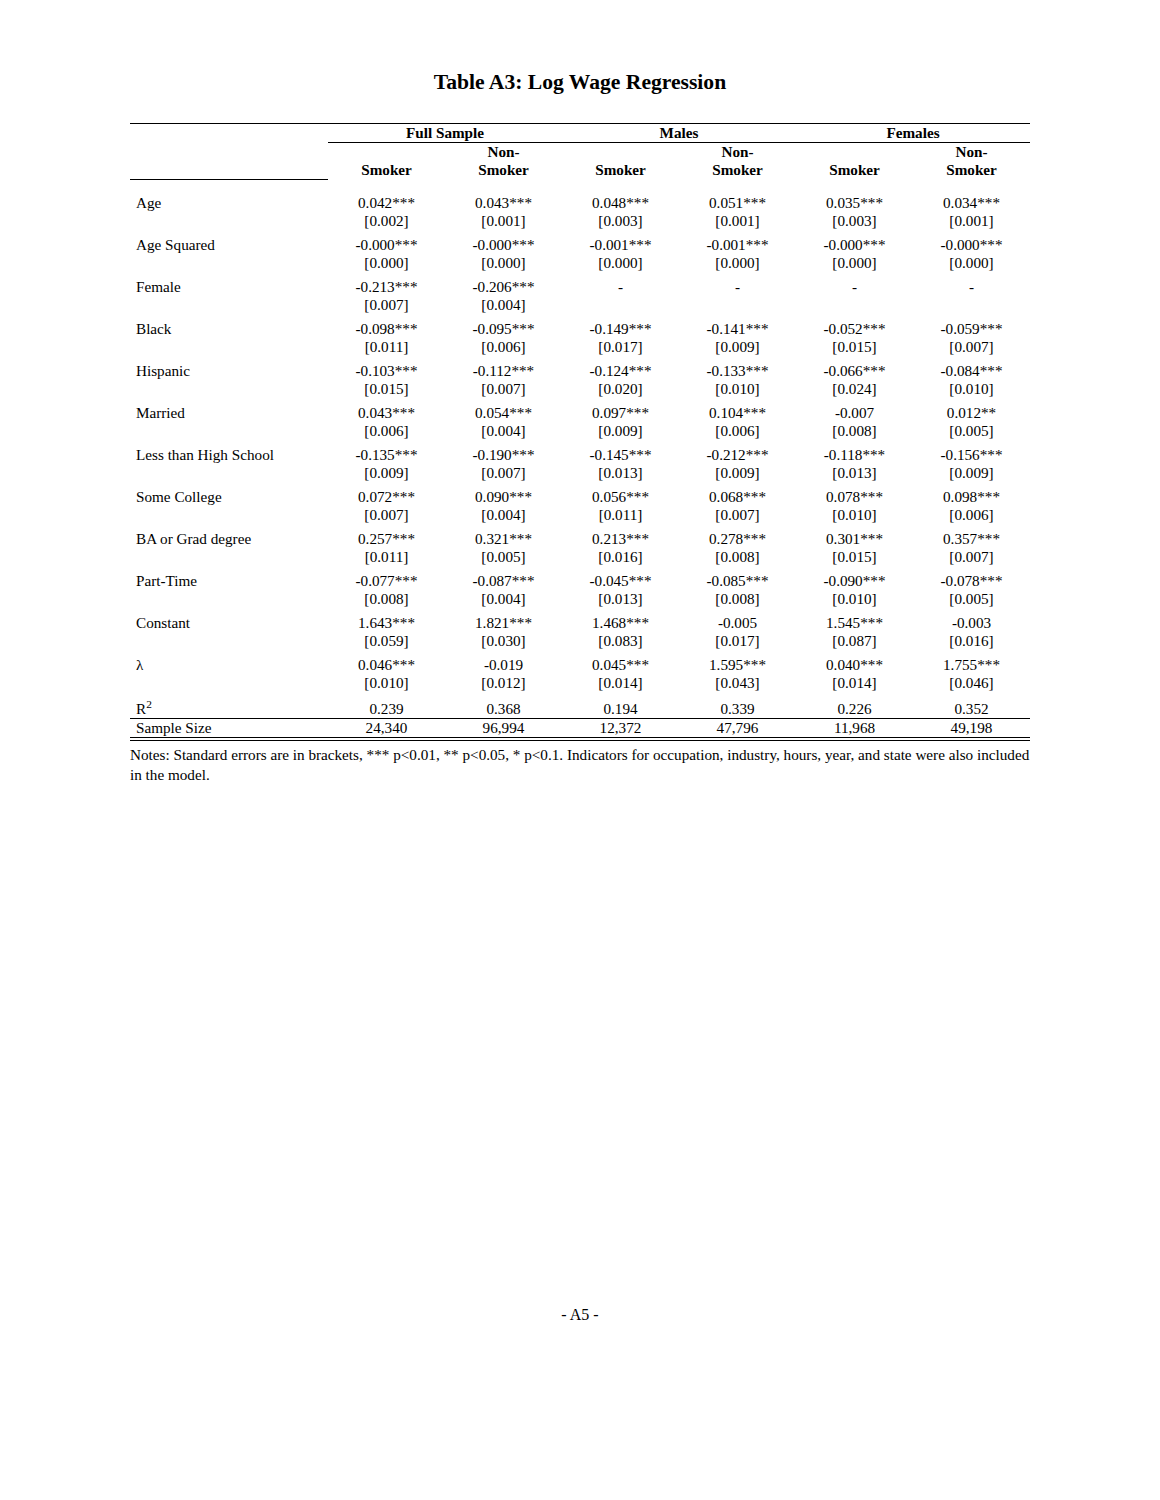Table A3: Log Wage Regression
| | Full Sample | Males | Females |
| | | Non- | | Non- | | Non- |
| | Smoker | Smoker | Smoker | Smoker | Smoker | Smoker |
| Age | 0.042*** | 0.043*** | 0.048*** | 0.051*** | 0.035*** | 0.034*** |
| | [0.002] | [0.001] | [0.003] | [0.001] | [0.003] | [0.001] |
| Age Squared | -0.000*** | -0.000*** | -0.001*** | -0.001*** | -0.000*** | -0.000*** |
| | [0.000] | [0.000] | [0.000] | [0.000] | [0.000] | [0.000] |
| Female | -0.213*** | -0.206*** | - | - | - | - |
| | [0.007] | [0.004] | | | | |
| Black | -0.098*** | -0.095*** | -0.149*** | -0.141*** | -0.052*** | -0.059*** |
| | [0.011] | [0.006] | [0.017] | [0.009] | [0.015] | [0.007] |
| Hispanic | -0.103*** | -0.112*** | -0.124*** | -0.133*** | -0.066*** | -0.084*** |
| | [0.015] | [0.007] | [0.020] | [0.010] | [0.024] | [0.010] |
| Married | 0.043*** | 0.054*** | 0.097*** | 0.104*** | -0.007 | 0.012** |
| | [0.006] | [0.004] | [0.009] | [0.006] | [0.008] | [0.005] |
| Less than High School | -0.135*** | -0.190*** | -0.145*** | -0.212*** | -0.118*** | -0.156*** |
| | [0.009] | [0.007] | [0.013] | [0.009] | [0.013] | [0.009] |
| Some College | 0.072*** | 0.090*** | 0.056*** | 0.068*** | 0.078*** | 0.098*** |
| | [0.007] | [0.004] | [0.011] | [0.007] | [0.010] | [0.006] |
| BA or Grad degree | 0.257*** | 0.321*** | 0.213*** | 0.278*** | 0.301*** | 0.357*** |
| | [0.011] | [0.005] | [0.016] | [0.008] | [0.015] | [0.007] |
| Part-Time | -0.077*** | -0.087*** | -0.045*** | -0.085*** | -0.090*** | -0.078*** |
| | [0.008] | [0.004] | [0.013] | [0.008] | [0.010] | [0.005] |
| Constant | 1.643*** | 1.821*** | 1.468*** | -0.005 | 1.545*** | -0.003 |
| | [0.059] | [0.030] | [0.083] | [0.017] | [0.087] | [0.016] |
| λ | 0.046*** | -0.019 | 0.045*** | 1.595*** | 0.040*** | 1.755*** |
| | [0.010] | [0.012] | [0.014] | [0.043] | [0.014] | [0.046] |
| R 2 | 0.239 | 0.368 | 0.194 | 0.339 | 0.226 | 0.352 |
| Sample Size | 24,340 | 96,994 | 12,372 | 47,796 | 11,968 | 49,198 |
Notes: Standard errors are in brackets, *** p<0.01, ** p<0.05, * p<0.1. Indicators for occupation, industry, hours, year, and state were also included in the model.
- A5 -